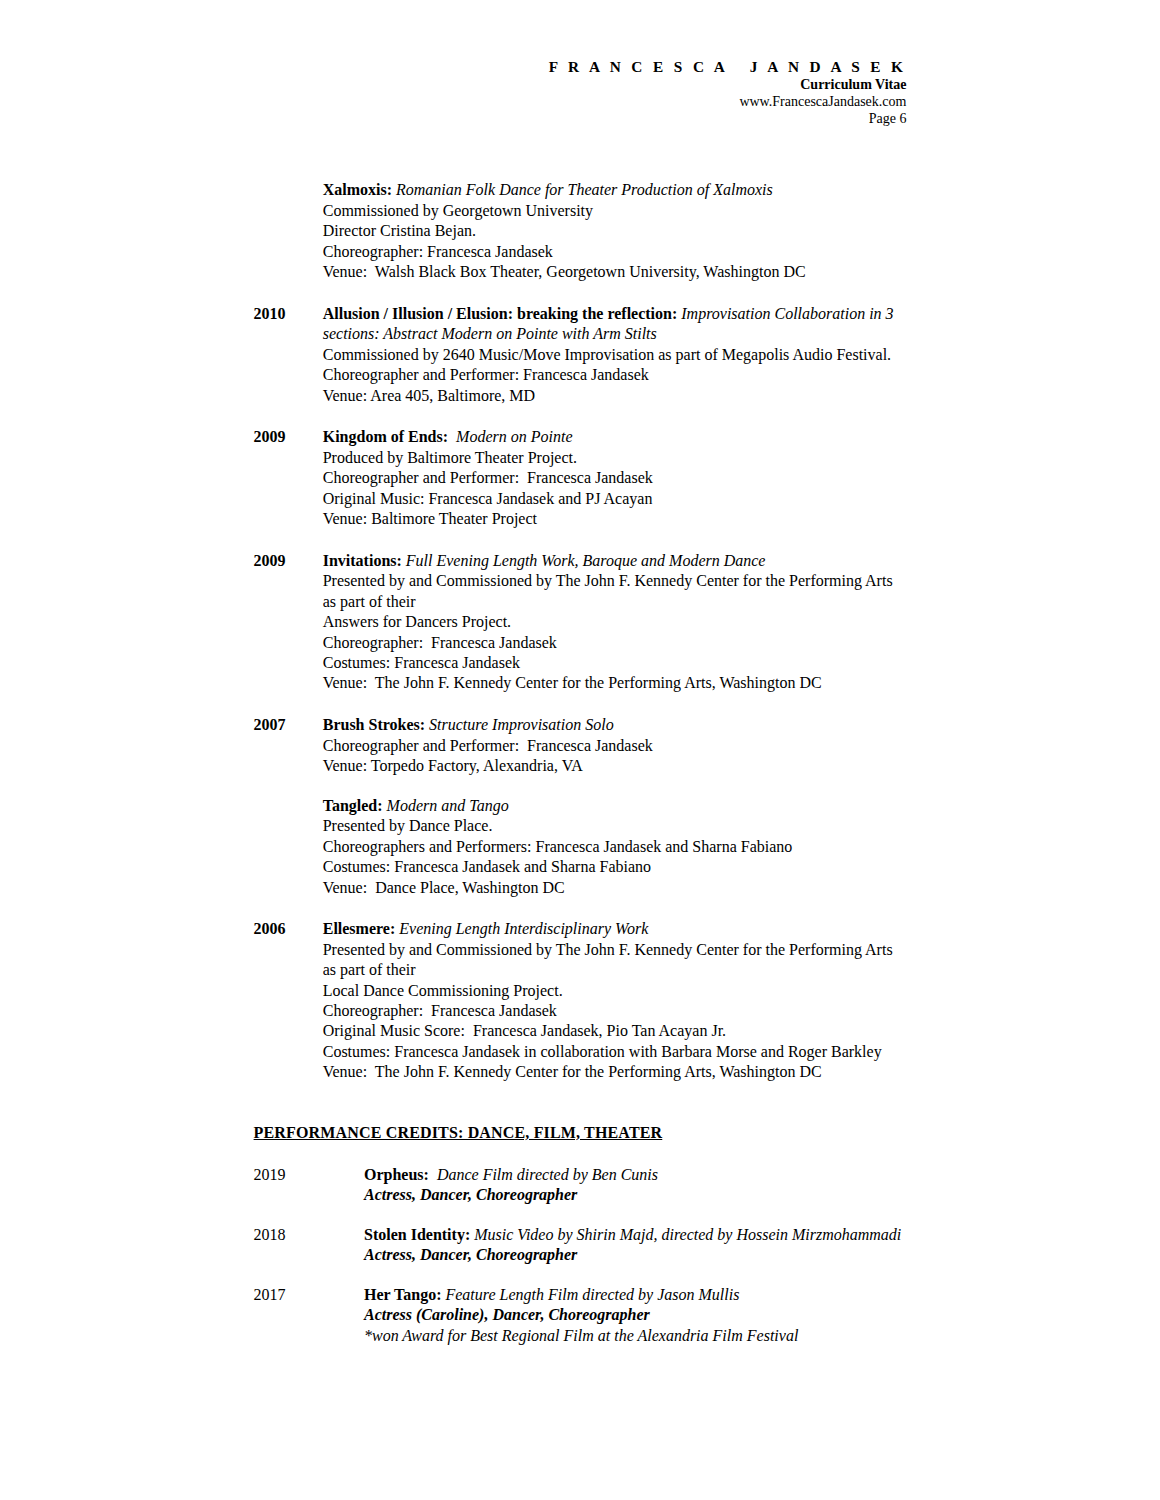F R A N C E S C A J A N D A S E K
Curriculum Vitae
www.FrancescaJandasek.com
Page 6
Xalmoxis: Romanian Folk Dance for Theater Production of Xalmoxis Commissioned by Georgetown University Director Cristina Bejan. Choreographer: Francesca Jandasek Venue: Walsh Black Box Theater, Georgetown University, Washington DC
2010
Allusion / Illusion / Elusion: breaking the reflection: Improvisation Collaboration in 3 sections: Abstract Modern on Pointe with Arm Stilts Commissioned by 2640 Music/Move Improvisation as part of Megapolis Audio Festival. Choreographer and Performer: Francesca Jandasek Venue: Area 405, Baltimore, MD
2009
Kingdom of Ends: Modern on Pointe Produced by Baltimore Theater Project. Choreographer and Performer: Francesca Jandasek Original Music: Francesca Jandasek and PJ Acayan Venue: Baltimore Theater Project
2009
Invitations: Full Evening Length Work, Baroque and Modern Dance Presented by and Commissioned by The John F. Kennedy Center for the Performing Arts as part of their Answers for Dancers Project. Choreographer: Francesca Jandasek Costumes: Francesca Jandasek Venue: The John F. Kennedy Center for the Performing Arts, Washington DC
2007
Brush Strokes: Structure Improvisation Solo Choreographer and Performer: Francesca Jandasek Venue: Torpedo Factory, Alexandria, VA
Tangled: Modern and Tango Presented by Dance Place. Choreographers and Performers: Francesca Jandasek and Sharna Fabiano Costumes: Francesca Jandasek and Sharna Fabiano Venue: Dance Place, Washington DC
2006
Ellesmere: Evening Length Interdisciplinary Work Presented by and Commissioned by The John F. Kennedy Center for the Performing Arts as part of their Local Dance Commissioning Project. Choreographer: Francesca Jandasek Original Music Score: Francesca Jandasek, Pio Tan Acayan Jr. Costumes: Francesca Jandasek in collaboration with Barbara Morse and Roger Barkley Venue: The John F. Kennedy Center for the Performing Arts, Washington DC
PERFORMANCE CREDITS: DANCE, FILM, THEATER
2019
Orpheus: Dance Film directed by Ben Cunis Actress, Dancer, Choreographer
2018
Stolen Identity: Music Video by Shirin Majd, directed by Hossein Mirzmohammadi Actress, Dancer, Choreographer
2017
Her Tango: Feature Length Film directed by Jason Mullis Actress (Caroline), Dancer, Choreographer *won Award for Best Regional Film at the Alexandria Film Festival